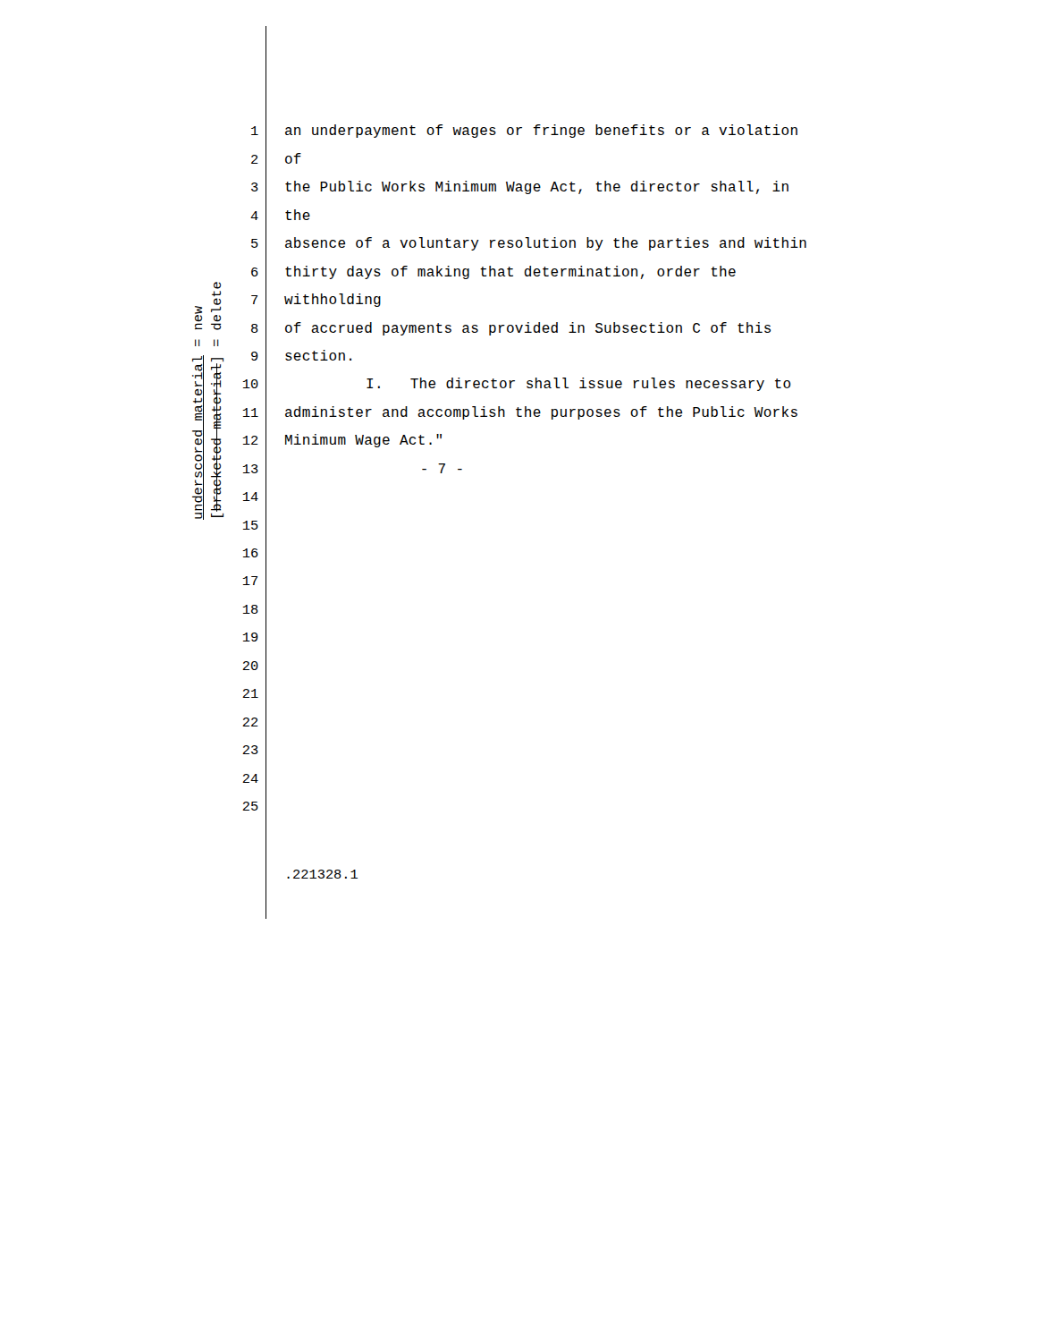underscored material = new
[bracketed material] = delete
1
2
3
4
5
6
7
8
9
10
11
12
13
14
15
16
17
18
19
20
21
22
23
24
25
an underpayment of wages or fringe benefits or a violation of
the Public Works Minimum Wage Act, the director shall, in the
absence of a voluntary resolution by the parties and within
thirty days of making that determination, order the withholding
of accrued payments as provided in Subsection C of this
section.
I. The director shall issue rules necessary to
administer and accomplish the purposes of the Public Works
Minimum Wage Act."
- 7 -
.221328.1